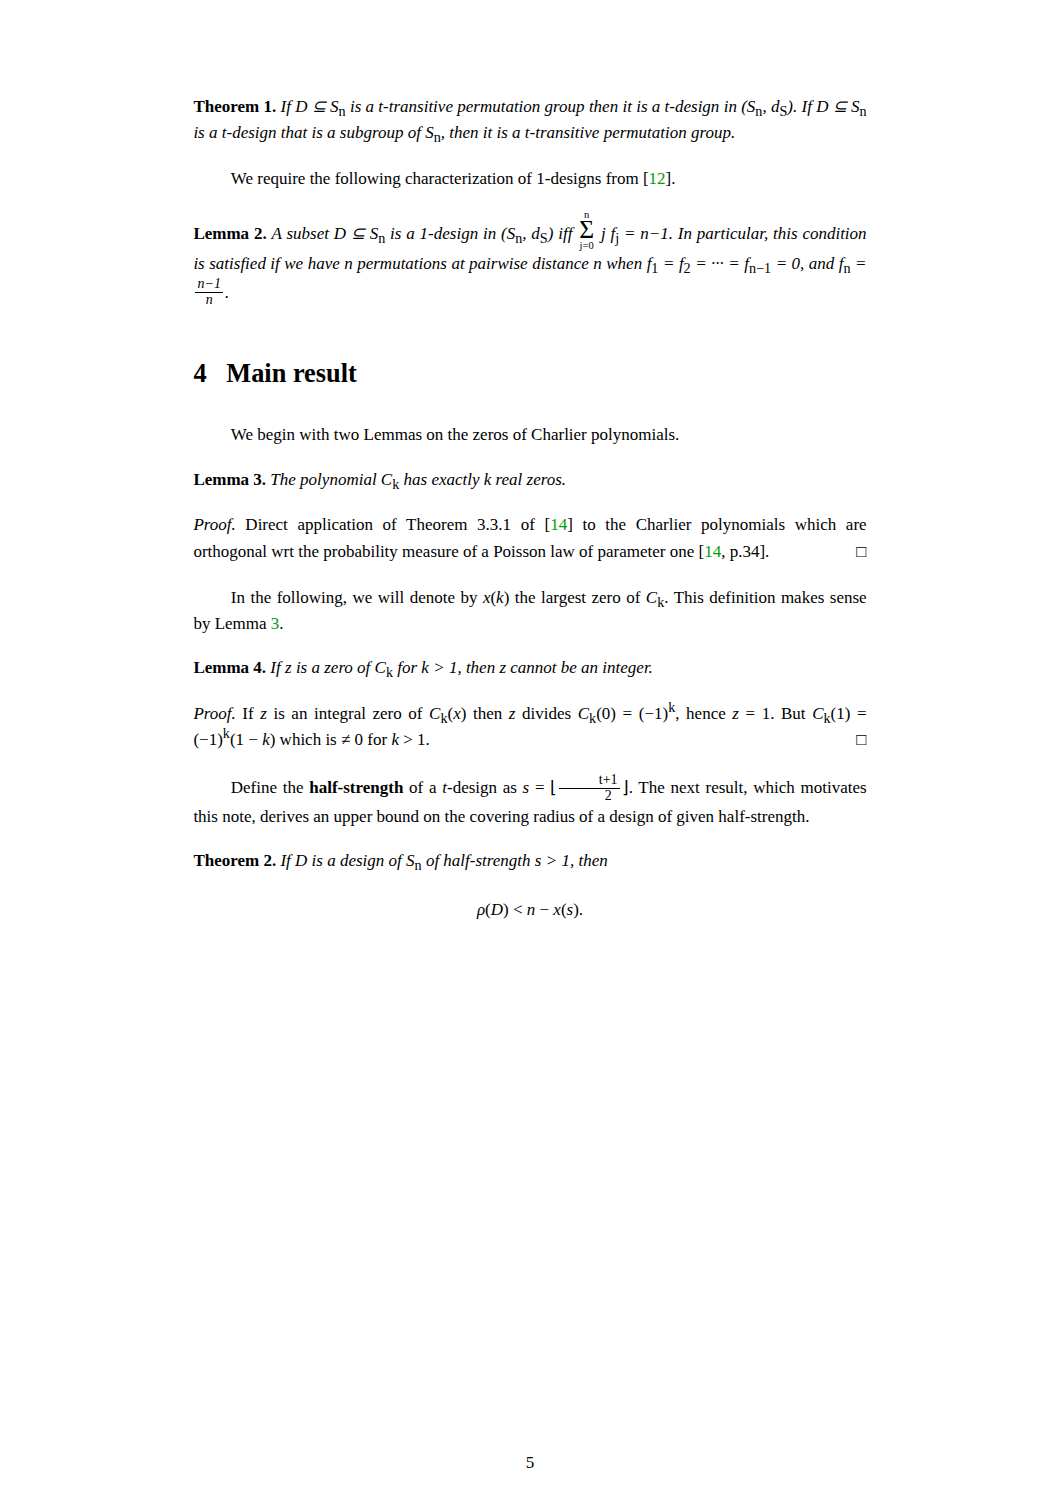Theorem 1. If D ⊆ Sn is a t-transitive permutation group then it is a t-design in (Sn, dS). If D ⊆ Sn is a t-design that is a subgroup of Sn, then it is a t-transitive permutation group.
We require the following characterization of 1-designs from [12].
Lemma 2. A subset D ⊆ Sn is a 1-design in (Sn, dS) iff nΣj=0 j fj = n−1. In particular, this condition is satisfied if we have n permutations at pairwise distance n when f1 = f2 = ··· = fn−1 = 0, and fn = n−1 n.
4 Main result
We begin with two Lemmas on the zeros of Charlier polynomials.
Lemma 3. The polynomial Ck has exactly k real zeros.
Proof. Direct application of Theorem 3.3.1 of [14] to the Charlier polynomials which are orthogonal wrt the probability measure of a Poisson law of parameter one [14, p.34]. □
In the following, we will denote by x(k) the largest zero of Ck. This definition makes sense by Lemma 3.
Lemma 4. If z is a zero of Ck for k > 1, then z cannot be an integer.
Proof. If z is an integral zero of Ck(x) then z divides Ck(0) = (−1)k, hence z = 1. But Ck(1) = (−1)k(1 − k) which is ≠ 0 for k > 1. □
Define the half-strength of a t-design as s = ⌊t+12⌋. The next result, which motivates this note, derives an upper bound on the covering radius of a design of given half-strength.
Theorem 2. If D is a design of Sn of half-strength s > 1, then
ρ(D) < n − x(s).
5